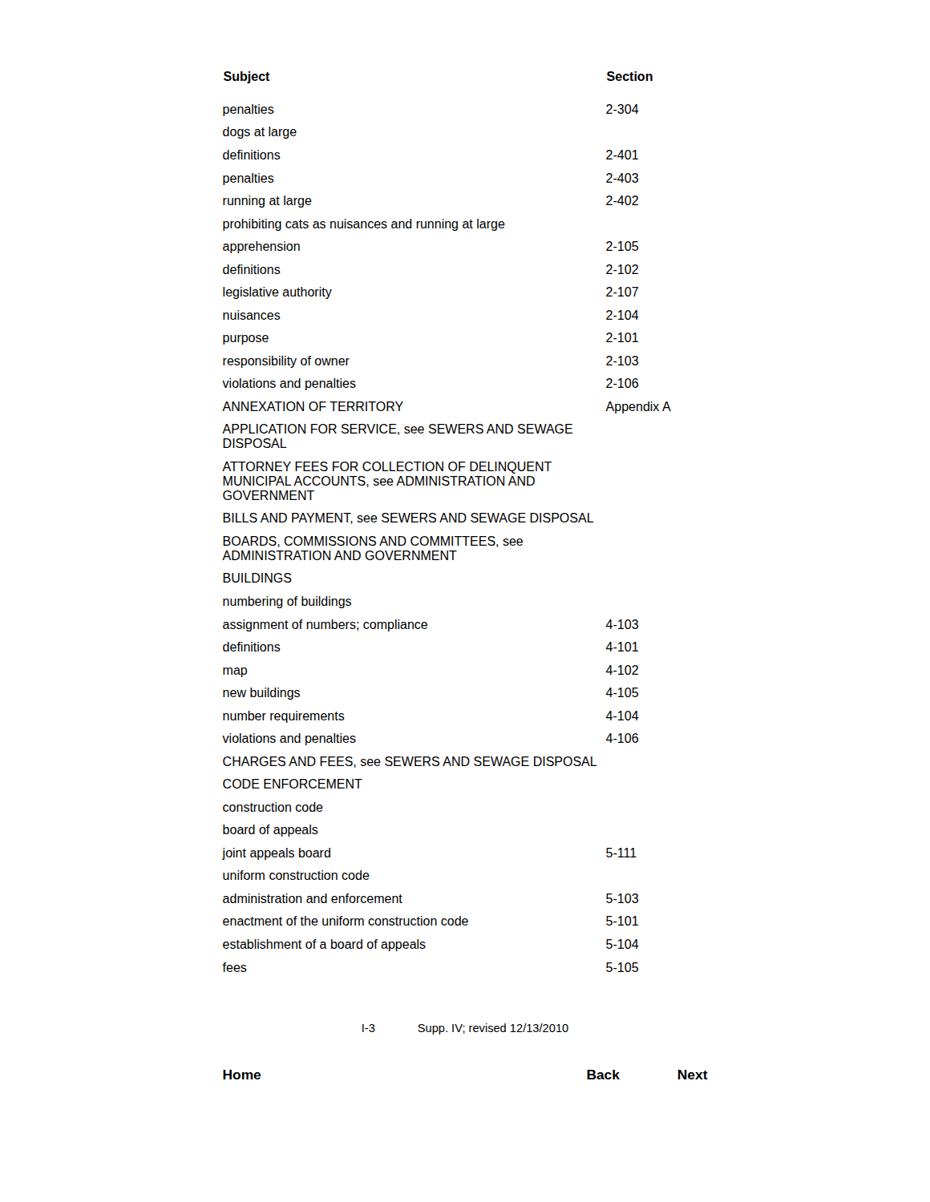| Subject | Section |
| --- | --- |
| penalties | 2-304 |
| dogs at large | |
| definitions | 2-401 |
| penalties | 2-403 |
| running at large | 2-402 |
| prohibiting cats as nuisances and running at large | |
| apprehension | 2-105 |
| definitions | 2-102 |
| legislative authority | 2-107 |
| nuisances | 2-104 |
| purpose | 2-101 |
| responsibility of owner | 2-103 |
| violations and penalties | 2-106 |
| ANNEXATION OF TERRITORY | Appendix A |
| APPLICATION FOR SERVICE, see SEWERS AND SEWAGE DISPOSAL | |
| ATTORNEY FEES FOR COLLECTION OF DELINQUENT MUNICIPAL ACCOUNTS, see ADMINISTRATION AND GOVERNMENT | |
| BILLS AND PAYMENT, see SEWERS AND SEWAGE DISPOSAL | |
| BOARDS, COMMISSIONS AND COMMITTEES, see ADMINISTRATION AND GOVERNMENT | |
| BUILDINGS | |
| numbering of buildings | |
| assignment of numbers; compliance | 4-103 |
| definitions | 4-101 |
| map | 4-102 |
| new buildings | 4-105 |
| number requirements | 4-104 |
| violations and penalties | 4-106 |
| CHARGES AND FEES, see SEWERS AND SEWAGE DISPOSAL | |
| CODE ENFORCEMENT | |
| construction code | |
| board of appeals | |
| joint appeals board | 5-111 |
| uniform construction code | |
| administration and enforcement | 5-103 |
| enactment of the uniform construction code | 5-101 |
| establishment of a board of appeals | 5-104 |
| fees | 5-105 |
I-3 Supp. IV; revised 12/13/2010
Home
Back Next